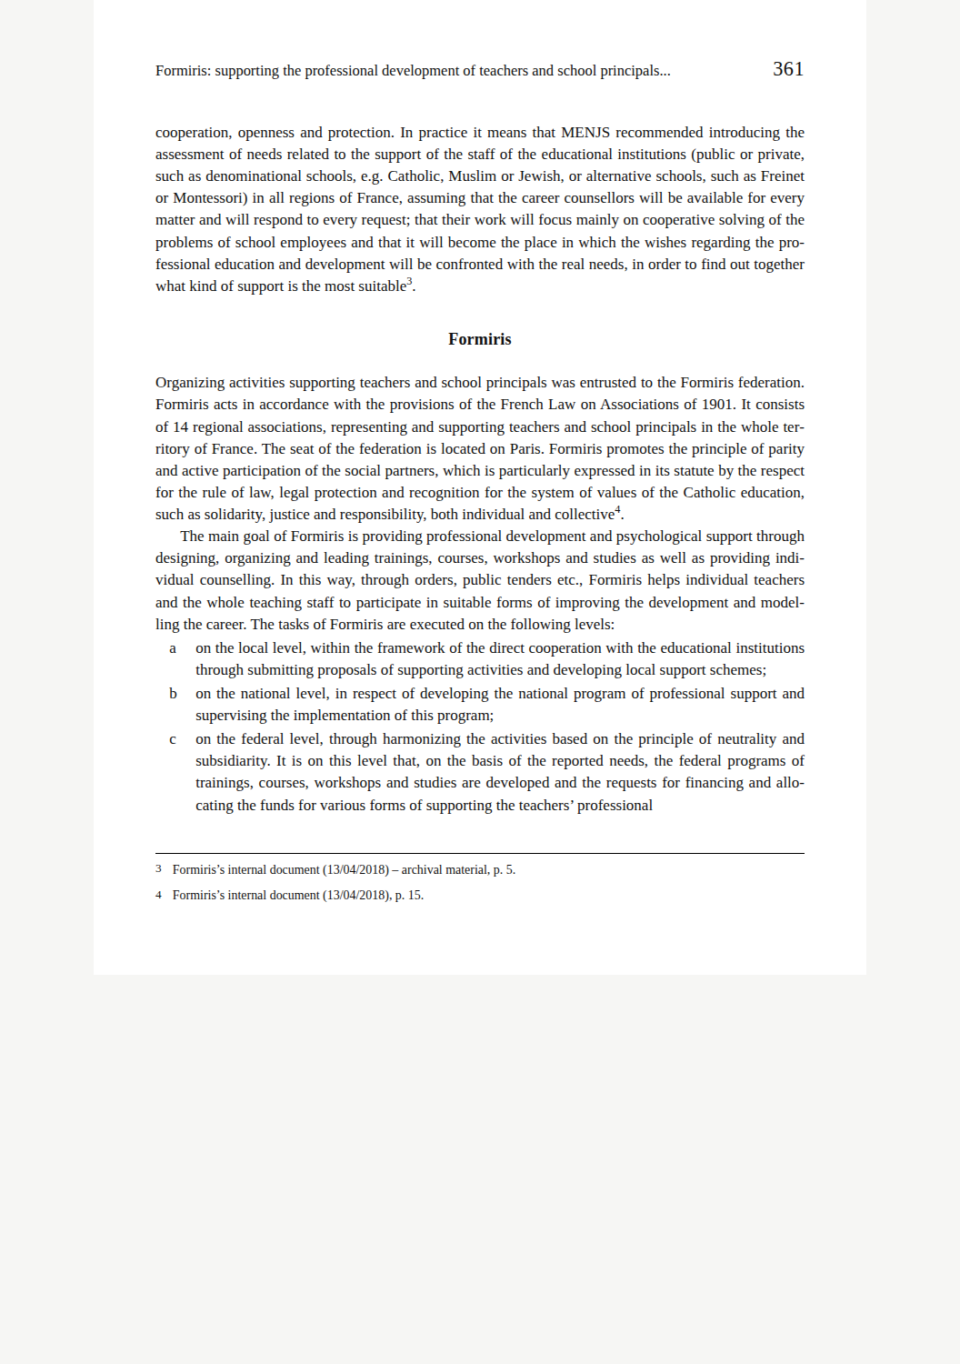Formiris: supporting the professional development of teachers and school principals... 361
cooperation, openness and protection. In practice it means that MENJS recommended introducing the assessment of needs related to the support of the staff of the educational institutions (public or private, such as denominational schools, e.g. Catholic, Muslim or Jewish, or alternative schools, such as Freinet or Montessori) in all regions of France, assuming that the career counsellors will be available for every matter and will respond to every request; that their work will focus mainly on cooperative solving of the problems of school employees and that it will become the place in which the wishes regarding the professional education and development will be confronted with the real needs, in order to find out together what kind of support is the most suitable3.
Formiris
Organizing activities supporting teachers and school principals was entrusted to the Formiris federation. Formiris acts in accordance with the provisions of the French Law on Associations of 1901. It consists of 14 regional associations, representing and supporting teachers and school principals in the whole territory of France. The seat of the federation is located on Paris. Formiris promotes the principle of parity and active participation of the social partners, which is particularly expressed in its statute by the respect for the rule of law, legal protection and recognition for the system of values of the Catholic education, such as solidarity, justice and responsibility, both individual and collective4.
The main goal of Formiris is providing professional development and psychological support through designing, organizing and leading trainings, courses, workshops and studies as well as providing individual counselling. In this way, through orders, public tenders etc., Formiris helps individual teachers and the whole teaching staff to participate in suitable forms of improving the development and modelling the career. The tasks of Formiris are executed on the following levels:
aon the local level, within the framework of the direct cooperation with the educational institutions through submitting proposals of supporting activities and developing local support schemes;
bon the national level, in respect of developing the national program of professional support and supervising the implementation of this program;
con the federal level, through harmonizing the activities based on the principle of neutrality and subsidiarity. It is on this level that, on the basis of the reported needs, the federal programs of trainings, courses, workshops and studies are developed and the requests for financing and allocating the funds for various forms of supporting the teachers’ professional
3Formiris’s internal document (13/04/2018) – archival material, p. 5.
4Formiris’s internal document (13/04/2018), p. 15.